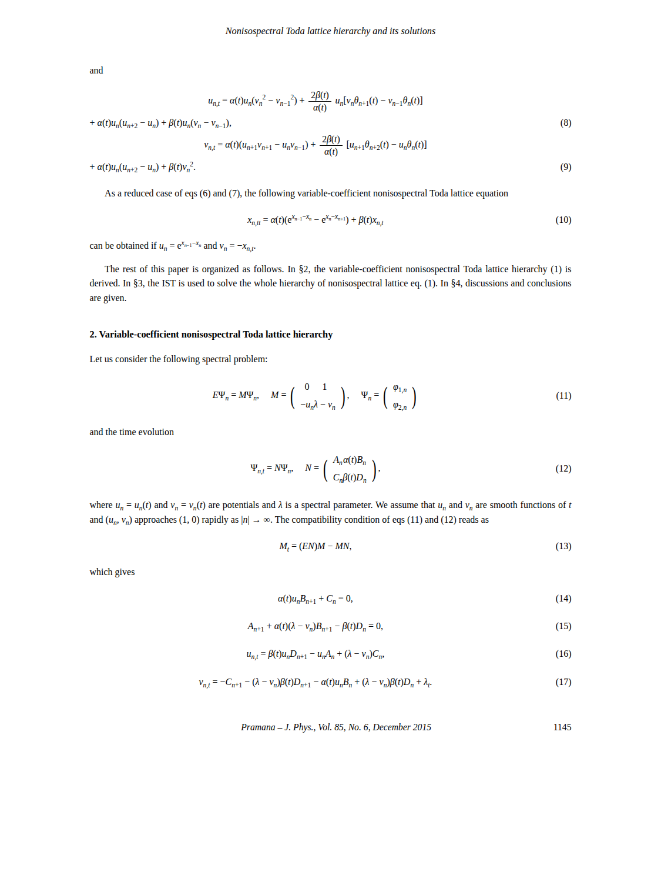Nonisospectral Toda lattice hierarchy and its solutions
and
| u n,t = α ( t ) u n ( v n 2 − v n −1 2 ) + 2 β ( t ) α ( t ) u n [ v n θ n +1 ( t ) − v n −1 θ n ( t )] | |
| + α ( t ) u n ( u n +2 − u n ) + β ( t ) u n ( v n − v n −1 ), | (8) |
| v n,t = α ( t )( u n +1 v n +1 − u n v n −1 ) + 2 β ( t ) α ( t ) [ u n +1 θ n +2 ( t ) − u n θ n ( t )] | |
| + α ( t ) u n ( u n +2 − u n ) + β ( t ) v n 2 . | (9) |
As a reduced case of eqs (6) and (7), the following variable-coefficient nonisospectral Toda lattice equation
| x n,tt = α ( t )(e x n −1 − x n − e x n − x n +1 ) + β ( t ) x n,t | (10) |
can be obtained if un = exn−1−xn and vn = −xn,t.
The rest of this paper is organized as follows. In §2, the variable-coefficient nonisospectral Toda lattice hierarchy (1) is derived. In §3, the IST is used to solve the whole hierarchy of nonisospectral lattice eq. (1). In §4, discussions and conclusions are given.
2. Variable-coefficient nonisospectral Toda lattice hierarchy
Let us consider the following spectral problem:
| E Ψ n = M Ψ n , M = ( / 0 / 1 / / − u n / λ − v n / ) , Ψ n = ( / φ 1, n / / φ 2, n / ) | (11) |
and the time evolution
| Ψ n,t = N Ψ n , N = ( / A n / α ( t ) B n / / C n / β ( t ) D n / ) , | (12) |
where un = un(t) and vn = vn(t) are potentials and λ is a spectral parameter. We assume that un and vn are smooth functions of t and (un, vn) approaches (1, 0) rapidly as |n| → ∞. The compatibility condition of eqs (11) and (12) reads as
| M t = ( EN ) M − MN , | (13) |
which gives
| α ( t ) u n B n +1 + C n = 0, | (14) |
| A n +1 + α ( t )( λ − v n ) B n +1 − β ( t ) D n = 0, | (15) |
| u n,t = β ( t ) u n D n +1 − u n A n + ( λ − v n ) C n , | (16) |
| v n,t = − C n +1 − ( λ − v n ) β ( t ) D n +1 − α ( t ) u n B n + ( λ − v n ) β ( t ) D n + λ t . | (17) |
Pramana – J. Phys., Vol. 85, No. 6, December 2015 1145